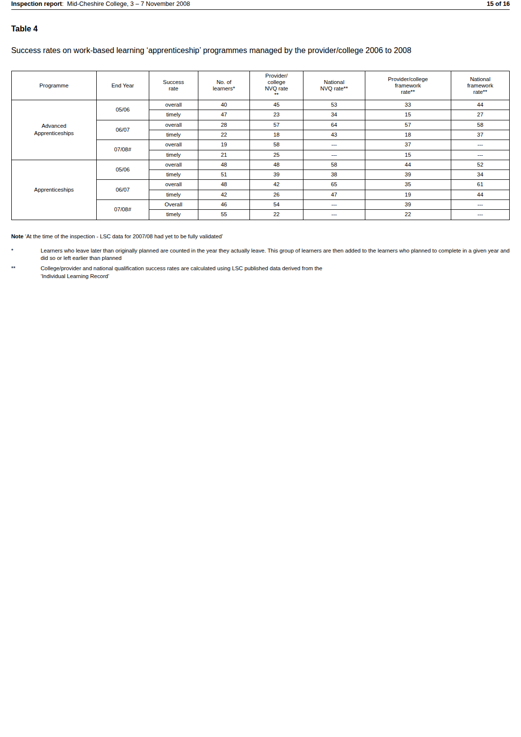Inspection report: Mid-Cheshire College, 3 – 7 November 2008
15 of 16
Table 4
Success rates on work-based learning ‘apprenticeship’ programmes managed by the provider/college 2006 to 2008
| Programme | End Year | Success rate | No. of learners* | Provider/ college NVQ rate ** | National NVQ rate** | Provider/college framework rate** | National framework rate** |
| --- | --- | --- | --- | --- | --- | --- | --- |
| Advanced Apprenticeships | 05/06 | overall | 40 | 45 | 53 | 33 | 44 |
| timely | 47 | 23 | 34 | 15 | 27 |
| 06/07 | overall | 28 | 57 | 64 | 57 | 58 |
| timely | 22 | 18 | 43 | 18 | 37 |
| 07/08# | overall | 19 | 58 | --- | 37 | --- |
| timely | 21 | 25 | --- | 15 | --- |
| Apprenticeships | 05/06 | overall | 48 | 48 | 58 | 44 | 52 |
| timely | 51 | 39 | 38 | 39 | 34 |
| 06/07 | overall | 48 | 42 | 65 | 35 | 61 |
| timely | 42 | 26 | 47 | 19 | 44 |
| 07/08# | Overall | 46 | 54 | --- | 39 | --- |
| timely | 55 | 22 | --- | 22 | --- |
Note ‘At the time of the inspection - LSC data for 2007/08 had yet to be fully validated’
*
Learners who leave later than originally planned are counted in the year they actually leave. This group of learners are then added to the learners who planned to complete in a given year and did so or left earlier than planned
**
College/provider and national qualification success rates are calculated using LSC published data derived from the ‘Individual Learning Record’